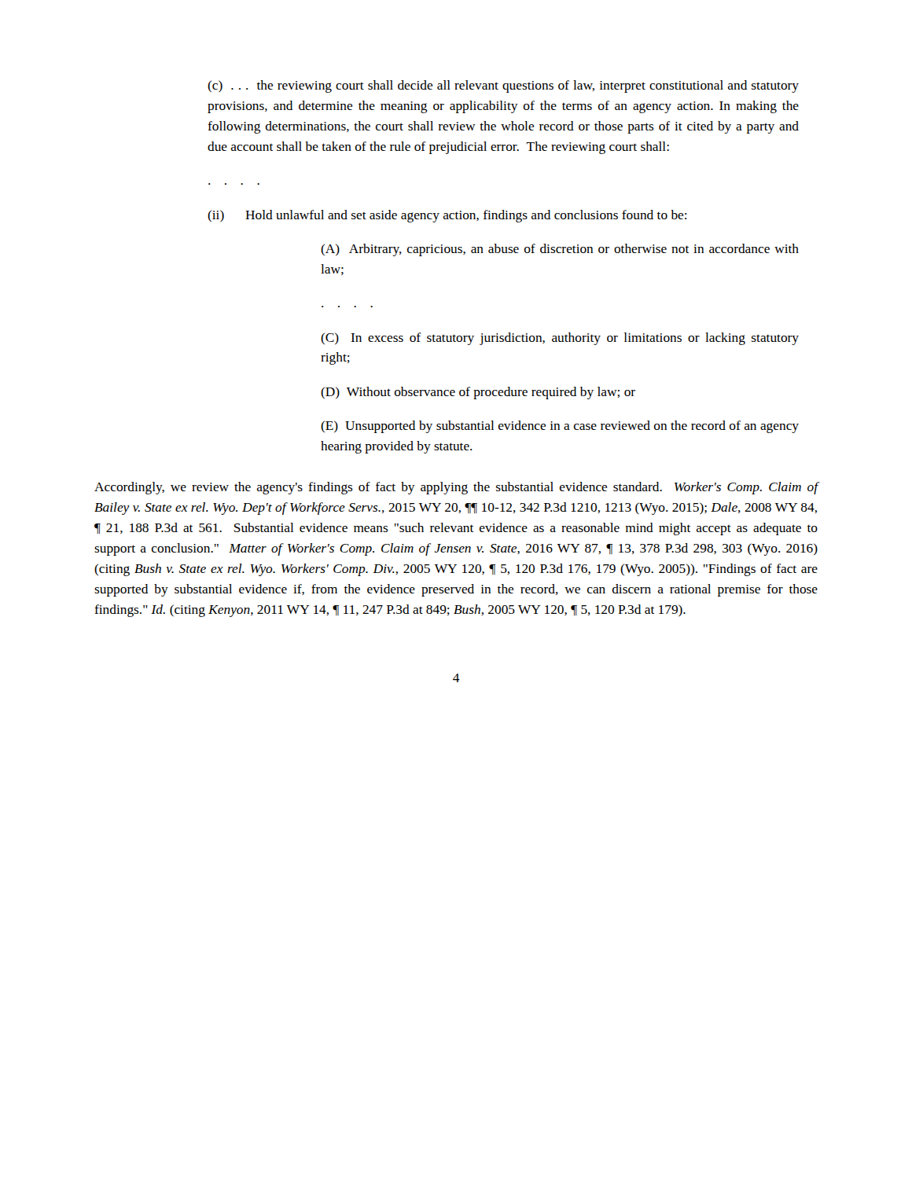(c) . . . the reviewing court shall decide all relevant questions of law, interpret constitutional and statutory provisions, and determine the meaning or applicability of the terms of an agency action. In making the following determinations, the court shall review the whole record or those parts of it cited by a party and due account shall be taken of the rule of prejudicial error. The reviewing court shall:
. . . .
(ii) Hold unlawful and set aside agency action, findings and conclusions found to be:
(A) Arbitrary, capricious, an abuse of discretion or otherwise not in accordance with law;
. . . .
(C) In excess of statutory jurisdiction, authority or limitations or lacking statutory right;
(D) Without observance of procedure required by law; or
(E) Unsupported by substantial evidence in a case reviewed on the record of an agency hearing provided by statute.
Accordingly, we review the agency's findings of fact by applying the substantial evidence standard. Worker's Comp. Claim of Bailey v. State ex rel. Wyo. Dep't of Workforce Servs., 2015 WY 20, ¶¶ 10-12, 342 P.3d 1210, 1213 (Wyo. 2015); Dale, 2008 WY 84, ¶ 21, 188 P.3d at 561. Substantial evidence means "such relevant evidence as a reasonable mind might accept as adequate to support a conclusion." Matter of Worker's Comp. Claim of Jensen v. State, 2016 WY 87, ¶ 13, 378 P.3d 298, 303 (Wyo. 2016) (citing Bush v. State ex rel. Wyo. Workers' Comp. Div., 2005 WY 120, ¶ 5, 120 P.3d 176, 179 (Wyo. 2005)). "Findings of fact are supported by substantial evidence if, from the evidence preserved in the record, we can discern a rational premise for those findings." Id. (citing Kenyon, 2011 WY 14, ¶ 11, 247 P.3d at 849; Bush, 2005 WY 120, ¶ 5, 120 P.3d at 179).
4